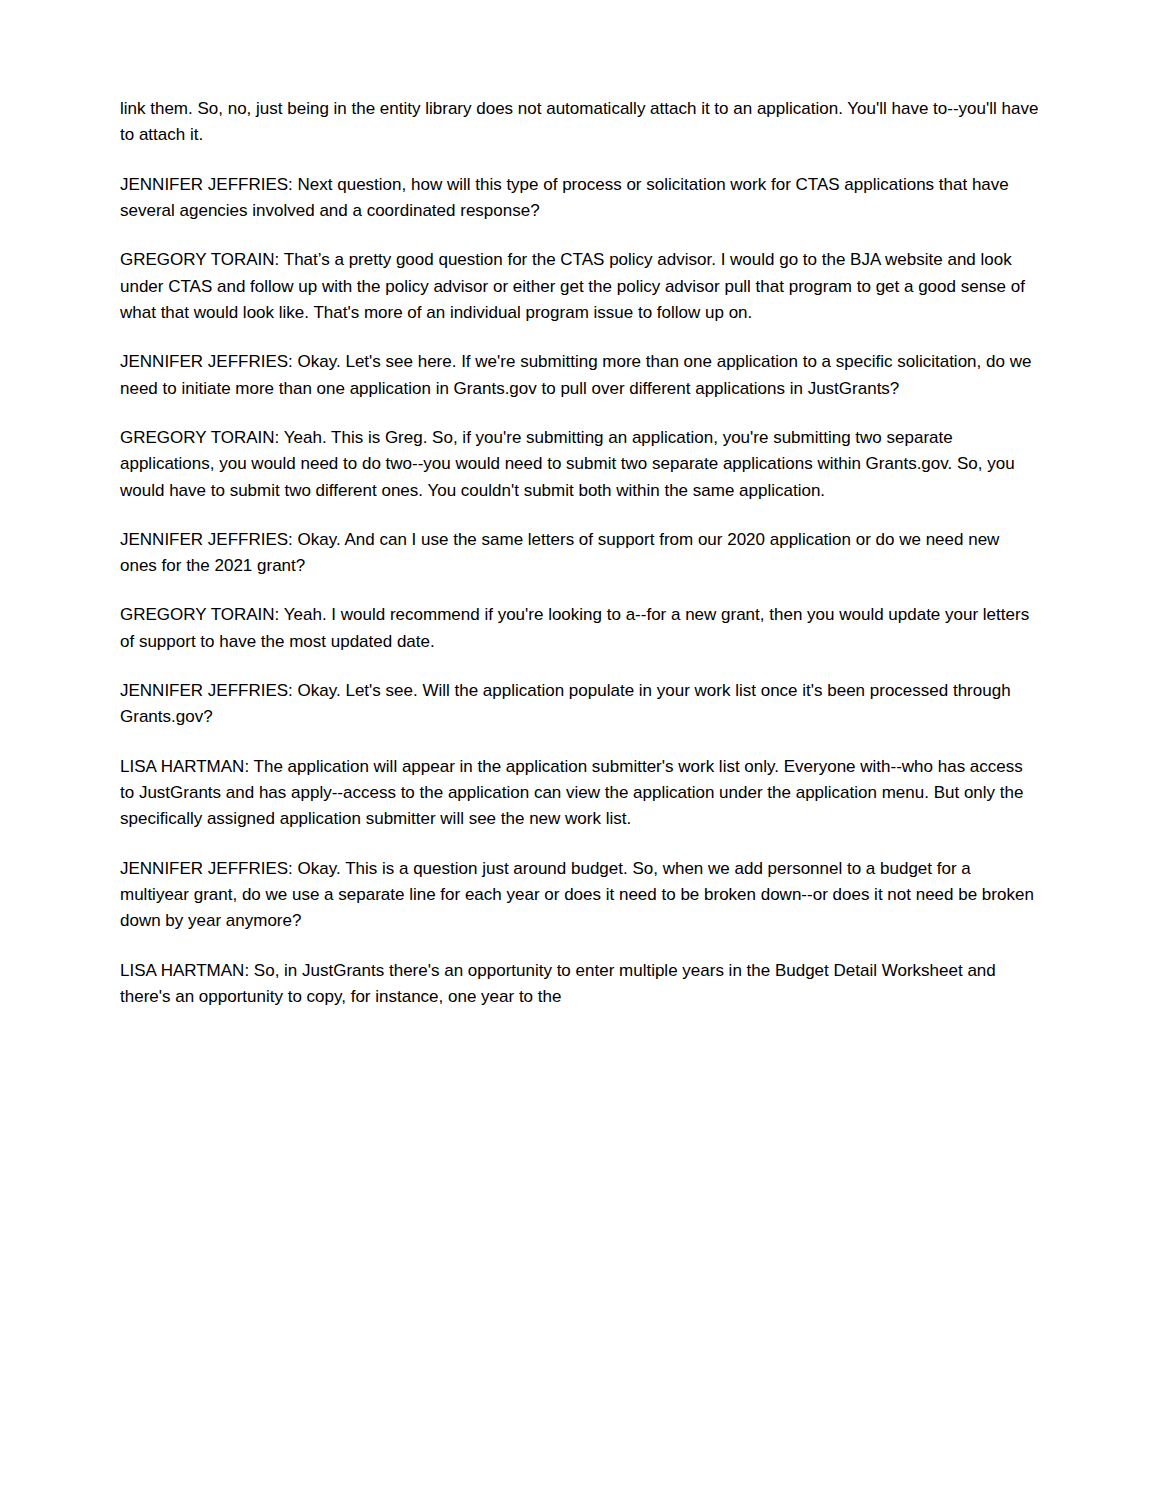link them. So, no, just being in the entity library does not automatically attach it to an application. You'll have to--you'll have to attach it.
JENNIFER JEFFRIES: Next question, how will this type of process or solicitation work for CTAS applications that have several agencies involved and a coordinated response?
GREGORY TORAIN: That’s a pretty good question for the CTAS policy advisor. I would go to the BJA website and look under CTAS and follow up with the policy advisor or either get the policy advisor pull that program to get a good sense of what that would look like. That's more of an individual program issue to follow up on.
JENNIFER JEFFRIES: Okay. Let's see here. If we're submitting more than one application to a specific solicitation, do we need to initiate more than one application in Grants.gov to pull over different applications in JustGrants?
GREGORY TORAIN: Yeah. This is Greg. So, if you're submitting an application, you're submitting two separate applications, you would need to do two--you would need to submit two separate applications within Grants.gov. So, you would have to submit two different ones. You couldn't submit both within the same application.
JENNIFER JEFFRIES: Okay. And can I use the same letters of support from our 2020 application or do we need new ones for the 2021 grant?
GREGORY TORAIN: Yeah. I would recommend if you're looking to a--for a new grant, then you would update your letters of support to have the most updated date.
JENNIFER JEFFRIES: Okay. Let's see. Will the application populate in your work list once it's been processed through Grants.gov?
LISA HARTMAN: The application will appear in the application submitter's work list only. Everyone with--who has access to JustGrants and has apply--access to the application can view the application under the application menu. But only the specifically assigned application submitter will see the new work list.
JENNIFER JEFFRIES: Okay. This is a question just around budget. So, when we add personnel to a budget for a multiyear grant, do we use a separate line for each year or does it need to be broken down--or does it not need be broken down by year anymore?
LISA HARTMAN: So, in JustGrants there's an opportunity to enter multiple years in the Budget Detail Worksheet and there's an opportunity to copy, for instance, one year to the